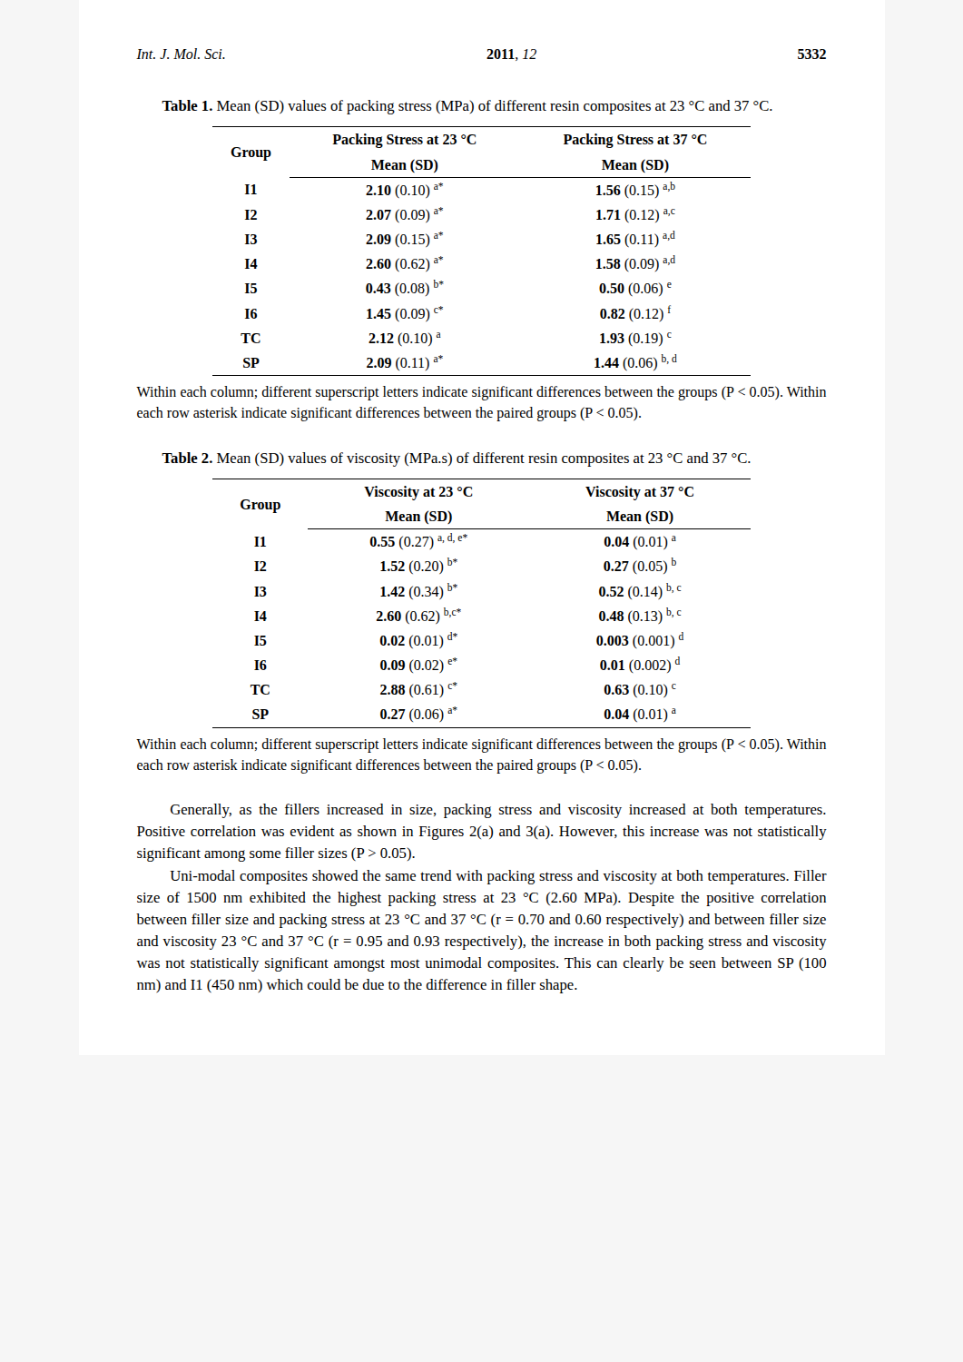Int. J. Mol. Sci. 2011, 12 5332
Table 1. Mean (SD) values of packing stress (MPa) of different resin composites at 23 °C and 37 °C.
| Group | Packing Stress at 23 °C | Packing Stress at 37 °C |
| --- | --- | --- |
| Mean (SD) | Mean (SD) |
| I1 | 2.10 (0.10) a* | 1.56 (0.15) a,b |
| I2 | 2.07 (0.09) a* | 1.71 (0.12) a,c |
| I3 | 2.09 (0.15) a* | 1.65 (0.11) a,d |
| I4 | 2.60 (0.62) a* | 1.58 (0.09) a,d |
| I5 | 0.43 (0.08) b* | 0.50 (0.06) e |
| I6 | 1.45 (0.09) c* | 0.82 (0.12) f |
| TC | 2.12 (0.10) a | 1.93 (0.19) c |
| SP | 2.09 (0.11) a* | 1.44 (0.06) b, d |
Within each column; different superscript letters indicate significant differences between the groups (P < 0.05). Within each row asterisk indicate significant differences between the paired groups (P < 0.05).
Table 2. Mean (SD) values of viscosity (MPa.s) of different resin composites at 23 °C and 37 °C.
| Group | Viscosity at 23 °C | Viscosity at 37 °C |
| --- | --- | --- |
| Mean (SD) | Mean (SD) |
| I1 | 0.55 (0.27) a, d, e* | 0.04 (0.01) a |
| I2 | 1.52 (0.20) b* | 0.27 (0.05) b |
| I3 | 1.42 (0.34) b* | 0.52 (0.14) b, c |
| I4 | 2.60 (0.62) b,c* | 0.48 (0.13) b, c |
| I5 | 0.02 (0.01) d* | 0.003 (0.001) d |
| I6 | 0.09 (0.02) e* | 0.01 (0.002) d |
| TC | 2.88 (0.61) c* | 0.63 (0.10) c |
| SP | 0.27 (0.06) a* | 0.04 (0.01) a |
Within each column; different superscript letters indicate significant differences between the groups (P < 0.05). Within each row asterisk indicate significant differences between the paired groups (P < 0.05).
Generally, as the fillers increased in size, packing stress and viscosity increased at both temperatures. Positive correlation was evident as shown in Figures 2(a) and 3(a). However, this increase was not statistically significant among some filler sizes (P > 0.05).
Uni-modal composites showed the same trend with packing stress and viscosity at both temperatures. Filler size of 1500 nm exhibited the highest packing stress at 23 °C (2.60 MPa). Despite the positive correlation between filler size and packing stress at 23 °C and 37 °C (r = 0.70 and 0.60 respectively) and between filler size and viscosity 23 °C and 37 °C (r = 0.95 and 0.93 respectively), the increase in both packing stress and viscosity was not statistically significant amongst most unimodal composites. This can clearly be seen between SP (100 nm) and I1 (450 nm) which could be due to the difference in filler shape.